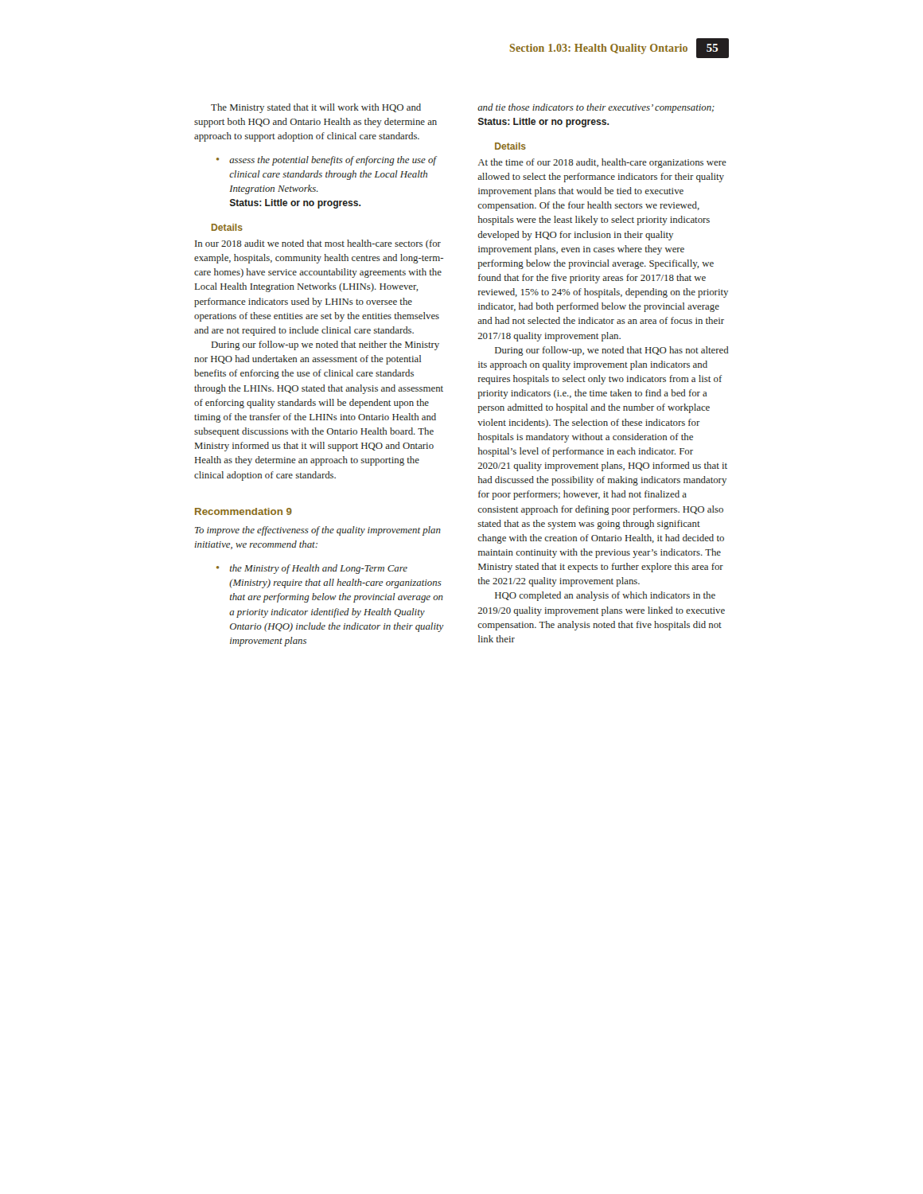Section 1.03: Health Quality Ontario 55
The Ministry stated that it will work with HQO and support both HQO and Ontario Health as they determine an approach to support adoption of clinical care standards.
assess the potential benefits of enforcing the use of clinical care standards through the Local Health Integration Networks. Status: Little or no progress.
Details
In our 2018 audit we noted that most health-care sectors (for example, hospitals, community health centres and long-term-care homes) have service accountability agreements with the Local Health Integration Networks (LHINs). However, performance indicators used by LHINs to oversee the operations of these entities are set by the entities themselves and are not required to include clinical care standards.
During our follow-up we noted that neither the Ministry nor HQO had undertaken an assessment of the potential benefits of enforcing the use of clinical care standards through the LHINs. HQO stated that analysis and assessment of enforcing quality standards will be dependent upon the timing of the transfer of the LHINs into Ontario Health and subsequent discussions with the Ontario Health board. The Ministry informed us that it will support HQO and Ontario Health as they determine an approach to supporting the clinical adoption of care standards.
Recommendation 9
To improve the effectiveness of the quality improvement plan initiative, we recommend that:
the Ministry of Health and Long-Term Care (Ministry) require that all health-care organizations that are performing below the provincial average on a priority indicator identified by Health Quality Ontario (HQO) include the indicator in their quality improvement plans
and tie those indicators to their executives’ compensation;
Status: Little or no progress.
Details
At the time of our 2018 audit, health-care organizations were allowed to select the performance indicators for their quality improvement plans that would be tied to executive compensation. Of the four health sectors we reviewed, hospitals were the least likely to select priority indicators developed by HQO for inclusion in their quality improvement plans, even in cases where they were performing below the provincial average. Specifically, we found that for the five priority areas for 2017/18 that we reviewed, 15% to 24% of hospitals, depending on the priority indicator, had both performed below the provincial average and had not selected the indicator as an area of focus in their 2017/18 quality improvement plan.
During our follow-up, we noted that HQO has not altered its approach on quality improvement plan indicators and requires hospitals to select only two indicators from a list of priority indicators (i.e., the time taken to find a bed for a person admitted to hospital and the number of workplace violent incidents). The selection of these indicators for hospitals is mandatory without a consideration of the hospital’s level of performance in each indicator. For 2020/21 quality improvement plans, HQO informed us that it had discussed the possibility of making indicators mandatory for poor performers; however, it had not finalized a consistent approach for defining poor performers. HQO also stated that as the system was going through significant change with the creation of Ontario Health, it had decided to maintain continuity with the previous year’s indicators. The Ministry stated that it expects to further explore this area for the 2021/22 quality improvement plans.
HQO completed an analysis of which indicators in the 2019/20 quality improvement plans were linked to executive compensation. The analysis noted that five hospitals did not link their